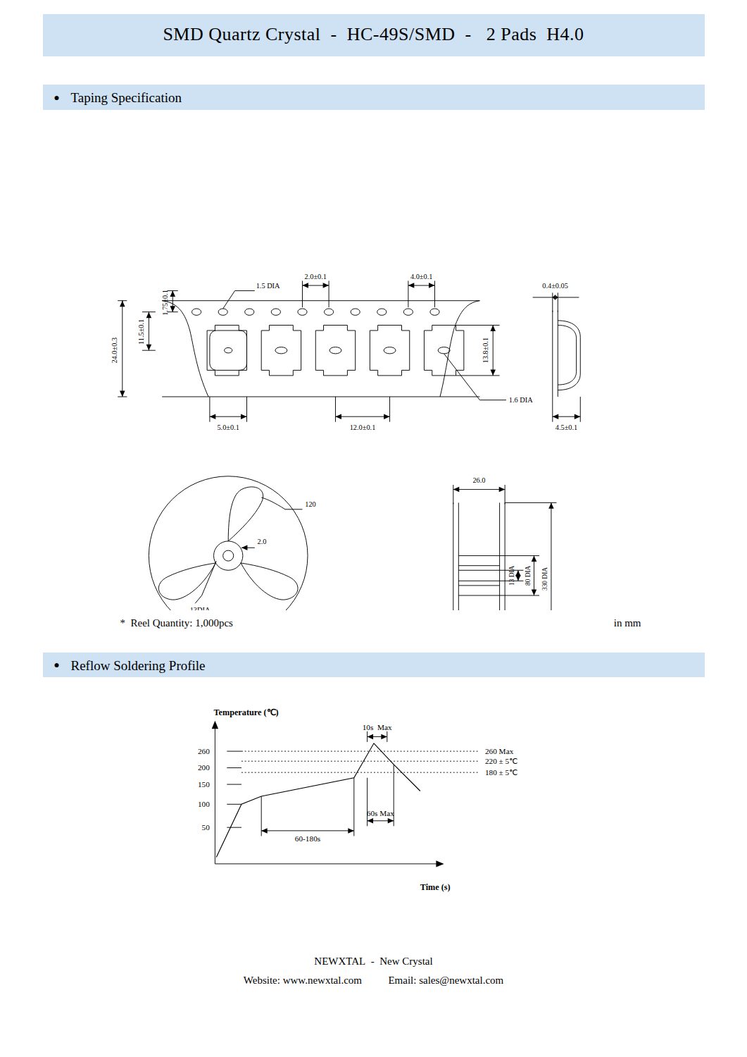SMD Quartz Crystal - HC-49S/SMD - 2 Pads H4.0
●Taping Specification
24.0±0.3 11.5±0.1 1.75±0.1 1.5 DIA 2.0±0.1 4.0±0.1 13.8±0.1 5.0±0.1 12.0±0.1 1.6 DIA 0.4±0.05 4.5±0.1 120 2.0 13DIA 26.0 13 DIA 80 DIA 330 DIA
* Reel Quantity: 1,000pcs in mm
●Reflow Soldering Profile
Temperature (℃) Time (s) 260 200 150 100 50 260 Max 220 ± 5℃ 180 ± 5℃ 10s Max 60-180s 60s Max
NEWXTAL - New Crystal
Website: www.newxtal.com Email: sales@newxtal.com